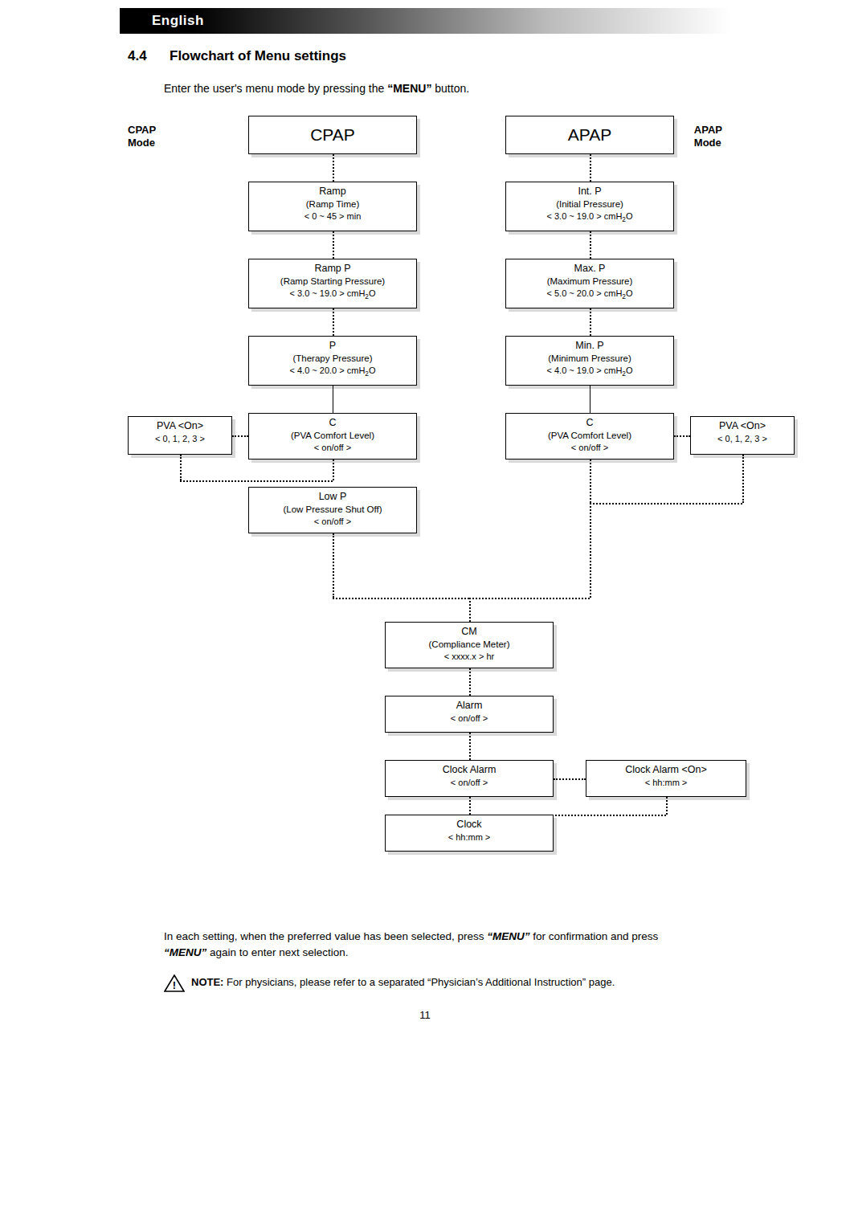English
4.4 Flowchart of Menu settings
Enter the user's menu mode by pressing the “MENU” button.
CPAP
Mode
APAP
Mode
CPAP
Ramp
(Ramp Time)
< 0 ~ 45 > min
Ramp P
(Ramp Starting Pressure)
< 3.0 ~ 19.0 > cmH2O
P
(Therapy Pressure)
< 4.0 ~ 20.0 > cmH2O
C
(PVA Comfort Level)
< on/off >
PVA <On>
< 0, 1, 2, 3 >
Low P
(Low Pressure Shut Off)
< on/off >
APAP
Int. P
(Initial Pressure)
< 3.0 ~ 19.0 > cmH2O
Max. P
(Maximum Pressure)
< 5.0 ~ 20.0 > cmH2O
Min. P
(Minimum Pressure)
< 4.0 ~ 19.0 > cmH2O
C
(PVA Comfort Level)
< on/off >
PVA <On>
< 0, 1, 2, 3 >
CM
(Compliance Meter)
< xxxx.x > hr
Alarm
< on/off >
Clock Alarm
< on/off >
Clock Alarm <On>
< hh:mm >
Clock
< hh:mm >
In each setting, when the preferred value has been selected, press “MENU” for confirmation and press “MENU” again to enter next selection.
! NOTE: For physicians, please refer to a separated “Physician’s Additional Instruction” page.
11